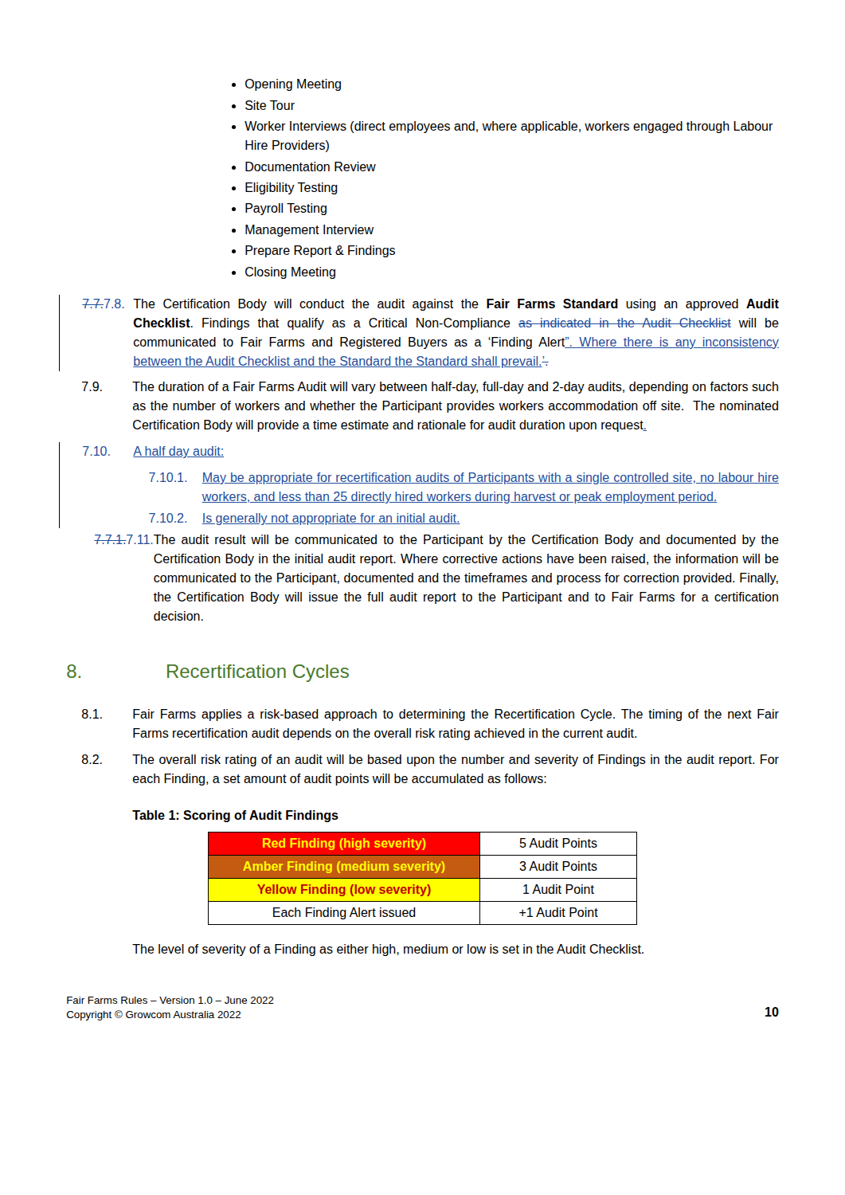Opening Meeting
Site Tour
Worker Interviews (direct employees and, where applicable, workers engaged through Labour Hire Providers)
Documentation Review
Eligibility Testing
Payroll Testing
Management Interview
Prepare Report & Findings
Closing Meeting
7.7. 7.8.
The Certification Body will conduct the audit against the Fair Farms Standard using an approved Audit Checklist. Findings that qualify as a Critical Non-Compliance as indicated in the Audit Checklist will be communicated to Fair Farms and Registered Buyers as a ‘Finding Alert”. Where there is any inconsistency between the Audit Checklist and the Standard the Standard shall prevail.’.
7.9.
The duration of a Fair Farms Audit will vary between half-day, full-day and 2-day audits, depending on factors such as the number of workers and whether the Participant provides workers accommodation off site. The nominated Certification Body will provide a time estimate and rationale for audit duration upon request.
7.10.
A half day audit:
7.10.1.
May be appropriate for recertification audits of Participants with a single controlled site, no labour hire workers, and less than 25 directly hired workers during harvest or peak employment period.
7.10.2.
Is generally not appropriate for an initial audit.
7.7.1. 7.11.
The audit result will be communicated to the Participant by the Certification Body and documented by the Certification Body in the initial audit report. Where corrective actions have been raised, the information will be communicated to the Participant, documented and the timeframes and process for correction provided. Finally, the Certification Body will issue the full audit report to the Participant and to Fair Farms for a certification decision.
8. Recertification Cycles
8.1.
Fair Farms applies a risk-based approach to determining the Recertification Cycle. The timing of the next Fair Farms recertification audit depends on the overall risk rating achieved in the current audit.
8.2.
The overall risk rating of an audit will be based upon the number and severity of Findings in the audit report. For each Finding, a set amount of audit points will be accumulated as follows:
Table 1: Scoring of Audit Findings
| Red Finding (high severity) | 5 Audit Points |
| Amber Finding (medium severity) | 3 Audit Points |
| Yellow Finding (low severity) | 1 Audit Point |
| Each Finding Alert issued | +1 Audit Point |
The level of severity of a Finding as either high, medium or low is set in the Audit Checklist.
Fair Farms Rules – Version 1.0 – June 2022
Copyright © Growcom Australia 2022
10